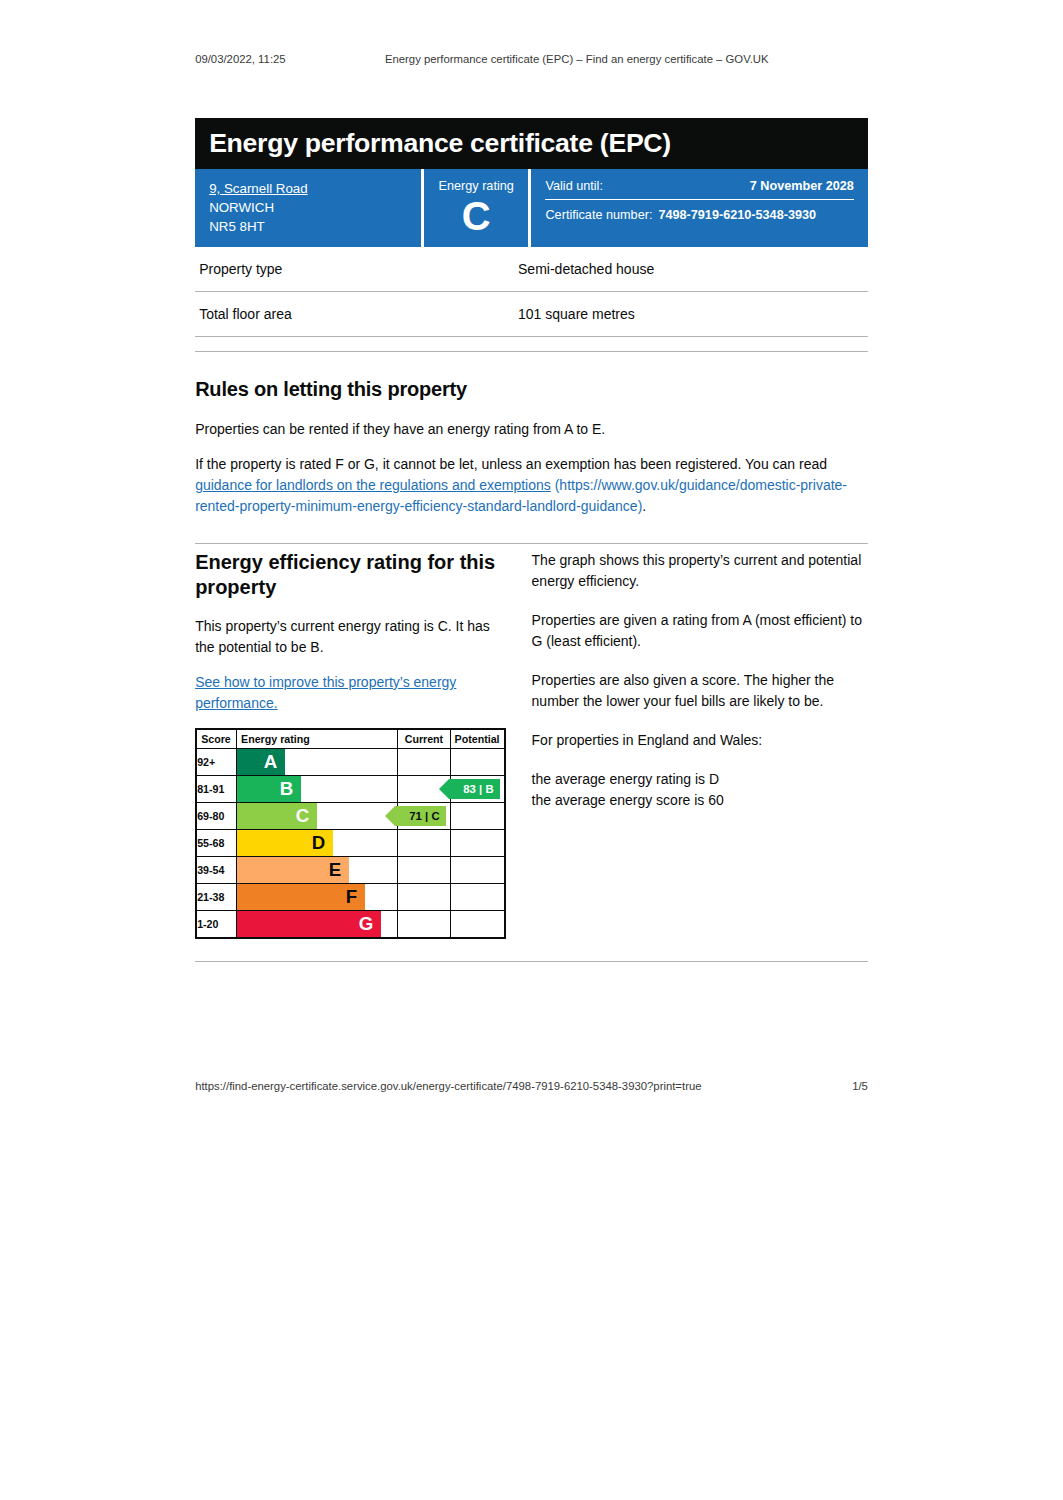09/03/2022, 11:25
Energy performance certificate (EPC) – Find an energy certificate – GOV.UK
Energy performance certificate (EPC)
9, Scarnell Road
NORWICH
NR5 8HT
Energy rating
C
Valid until: 7 November 2028
Certificate number: 7498-7919-6210-5348-3930
| Property type | Semi-detached house |
| Total floor area | 101 square metres |
Rules on letting this property
Properties can be rented if they have an energy rating from A to E.
If the property is rated F or G, it cannot be let, unless an exemption has been registered. You can read guidance for landlords on the regulations and exemptions (https://www.gov.uk/guidance/domestic-private-rented-property-minimum-energy-efficiency-standard-landlord-guidance).
Energy efficiency rating for this property
This property’s current energy rating is C. It has the potential to be B.
See how to improve this property’s energy performance.
| Score | Energy rating | Current | Potential |
| --- | --- | --- | --- |
| 92+ | A | | |
| 81-91 | B | | 83 / B |
| 69-80 | C | 71 / C | |
| 55-68 | D | | |
| 39-54 | E | | |
| 21-38 | F | | |
| 1-20 | G | | |
The graph shows this property’s current and potential energy efficiency.
Properties are given a rating from A (most efficient) to G (least efficient).
Properties are also given a score. The higher the number the lower your fuel bills are likely to be.
For properties in England and Wales:
the average energy rating is D
the average energy score is 60
https://find-energy-certificate.service.gov.uk/energy-certificate/7498-7919-6210-5348-3930?print=true
1/5